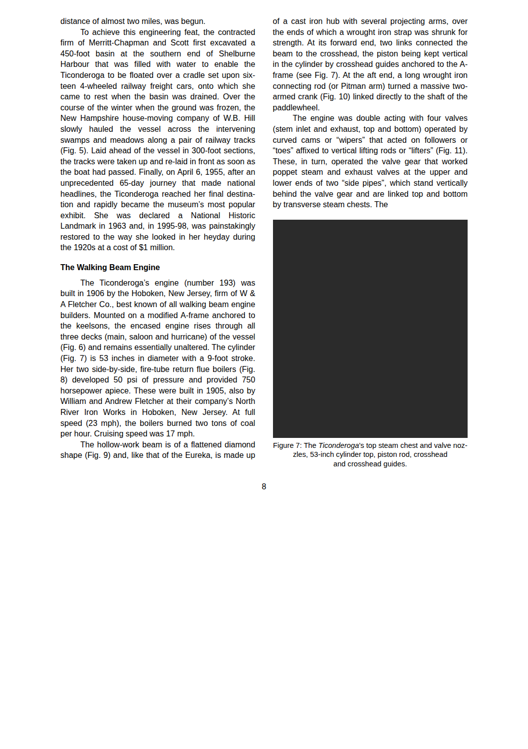distance of almost two miles, was begun.
To achieve this engineering feat, the contracted firm of Merritt-Chapman and Scott first excavated a 450-foot basin at the southern end of Shelburne Harbour that was filled with water to enable the Ticonderoga to be floated over a cradle set upon sixteen 4-wheeled railway freight cars, onto which she came to rest when the basin was drained. Over the course of the winter when the ground was frozen, the New Hampshire house-moving company of W.B. Hill slowly hauled the vessel across the intervening swamps and meadows along a pair of railway tracks (Fig. 5). Laid ahead of the vessel in 300-foot sections, the tracks were taken up and re-laid in front as soon as the boat had passed. Finally, on April 6, 1955, after an unprecedented 65-day journey that made national headlines, the Ticonderoga reached her final destination and rapidly became the museum’s most popular exhibit. She was declared a National Historic Landmark in 1963 and, in 1995-98, was painstakingly restored to the way she looked in her heyday during the 1920s at a cost of $1 million.
The Walking Beam Engine
The Ticonderoga’s engine (number 193) was built in 1906 by the Hoboken, New Jersey, firm of W & A Fletcher Co., best known of all walking beam engine builders. Mounted on a modified A-frame anchored to the keelsons, the encased engine rises through all three decks (main, saloon and hurricane) of the vessel (Fig. 6) and remains essentially unaltered. The cylinder (Fig. 7) is 53 inches in diameter with a 9-foot stroke. Her two side-by-side, fire-tube return flue boilers (Fig. 8) developed 50 psi of pressure and provided 750 horsepower apiece. These were built in 1905, also by William and Andrew Fletcher at their company’s North River Iron Works in Hoboken, New Jersey. At full speed (23 mph), the boilers burned two tons of coal per hour. Cruising speed was 17 mph.
The hollow-work beam is of a flattened diamond shape (Fig. 9) and, like that of the Eureka, is made up of a cast iron hub with several projecting arms, over the ends of which a wrought iron strap was shrunk for strength. At its forward end, two links connected the beam to the crosshead, the piston being kept vertical in the cylinder by crosshead guides anchored to the A-frame (see Fig. 7). At the aft end, a long wrought iron connecting rod (or Pitman arm) turned a massive two-armed crank (Fig. 10) linked directly to the shaft of the paddlewheel.
The engine was double acting with four valves (stem inlet and exhaust, top and bottom) operated by curved cams or “wipers” that acted on followers or “toes” affixed to vertical lifting rods or “lifters” (Fig. 11). These, in turn, operated the valve gear that worked poppet steam and exhaust valves at the upper and lower ends of two “side pipes”, which stand vertically behind the valve gear and are linked top and bottom by transverse steam chests. The
Figure 7: The Ticonderoga’s top steam chest and valve nozzles, 53-inch cylinder top, piston rod, crosshead
and crosshead guides.
8